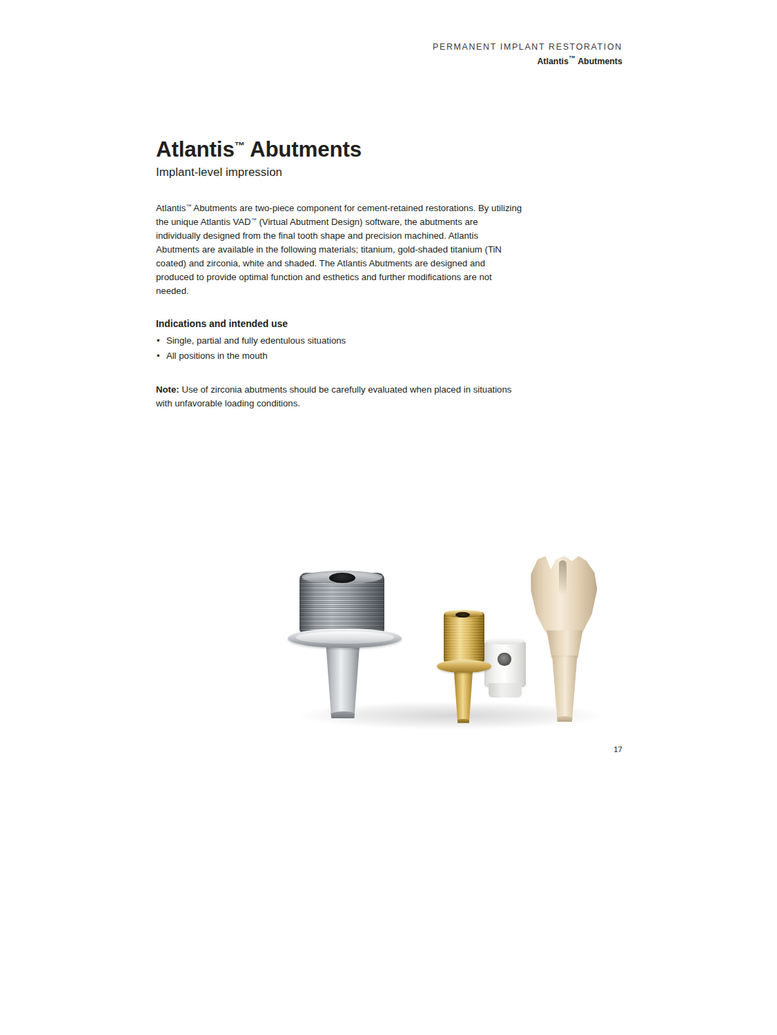Permanent implant restoration
Atlantis™ Abutments
Atlantis™ Abutments
Implant-level impression
Atlantis™ Abutments are two-piece component for cement-retained restorations. By utilizing the unique Atlantis VAD™ (Virtual Abutment Design) software, the abutments are individually designed from the final tooth shape and precision machined. Atlantis Abutments are available in the following materials; titanium, gold-shaded titanium (TiN coated) and zirconia, white and shaded. The Atlantis Abutments are designed and produced to provide optimal function and esthetics and further modifications are not needed.
Indications and intended use
Single, partial and fully edentulous situations
All positions in the mouth
Note: Use of zirconia abutments should be carefully evaluated when placed in situations with unfavorable loading conditions.
17